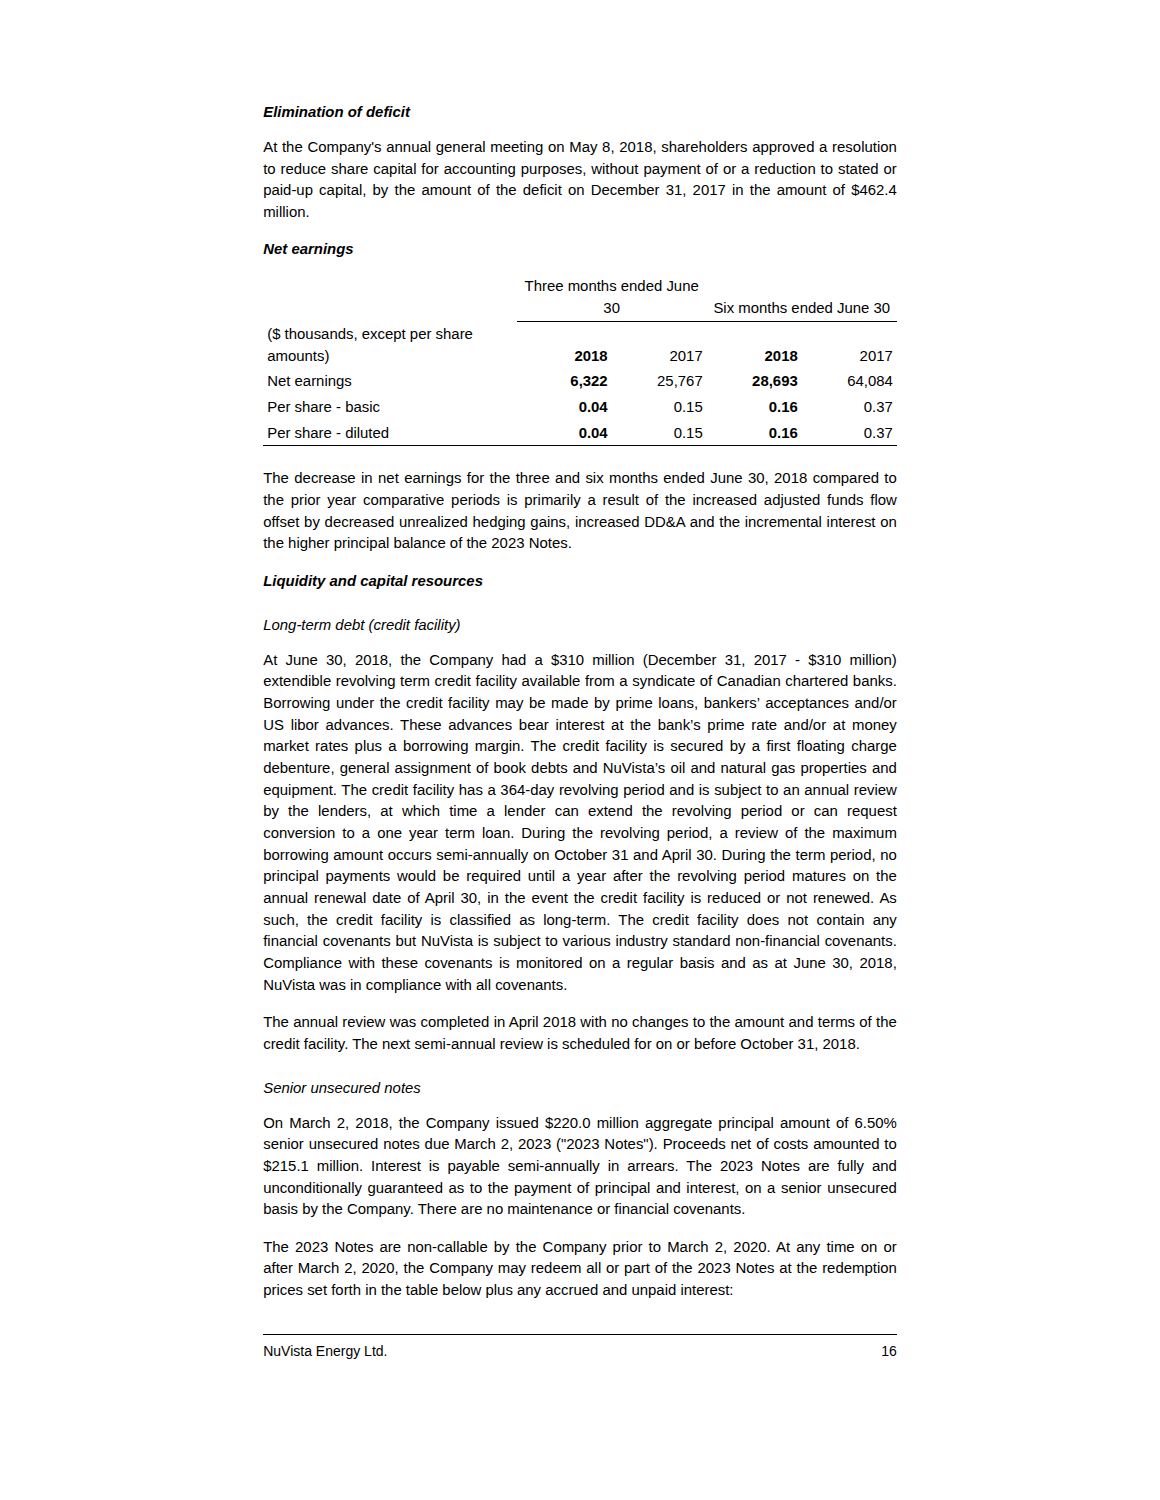Elimination of deficit
At the Company's annual general meeting on May 8, 2018, shareholders approved a resolution to reduce share capital for accounting purposes, without payment of or a reduction to stated or paid-up capital, by the amount of the deficit on December 31, 2017 in the amount of $462.4 million.
Net earnings
| | Three months ended June 30 | Six months ended June 30 |
| --- | --- | --- |
| ($ thousands, except per share amounts) | 2018 | 2017 | 2018 | 2017 |
| Net earnings | 6,322 | 25,767 | 28,693 | 64,084 |
| Per share - basic | 0.04 | 0.15 | 0.16 | 0.37 |
| Per share - diluted | 0.04 | 0.15 | 0.16 | 0.37 |
The decrease in net earnings for the three and six months ended June 30, 2018 compared to the prior year comparative periods is primarily a result of the increased adjusted funds flow offset by decreased unrealized hedging gains, increased DD&A and the incremental interest on the higher principal balance of the 2023 Notes.
Liquidity and capital resources
Long-term debt (credit facility)
At June 30, 2018, the Company had a $310 million (December 31, 2017 - $310 million) extendible revolving term credit facility available from a syndicate of Canadian chartered banks. Borrowing under the credit facility may be made by prime loans, bankers’ acceptances and/or US libor advances. These advances bear interest at the bank’s prime rate and/or at money market rates plus a borrowing margin. The credit facility is secured by a first floating charge debenture, general assignment of book debts and NuVista’s oil and natural gas properties and equipment. The credit facility has a 364-day revolving period and is subject to an annual review by the lenders, at which time a lender can extend the revolving period or can request conversion to a one year term loan. During the revolving period, a review of the maximum borrowing amount occurs semi-annually on October 31 and April 30. During the term period, no principal payments would be required until a year after the revolving period matures on the annual renewal date of April 30, in the event the credit facility is reduced or not renewed. As such, the credit facility is classified as long-term. The credit facility does not contain any financial covenants but NuVista is subject to various industry standard non-financial covenants. Compliance with these covenants is monitored on a regular basis and as at June 30, 2018, NuVista was in compliance with all covenants.
The annual review was completed in April 2018 with no changes to the amount and terms of the credit facility. The next semi-annual review is scheduled for on or before October 31, 2018.
Senior unsecured notes
On March 2, 2018, the Company issued $220.0 million aggregate principal amount of 6.50% senior unsecured notes due March 2, 2023 ("2023 Notes"). Proceeds net of costs amounted to $215.1 million. Interest is payable semi-annually in arrears. The 2023 Notes are fully and unconditionally guaranteed as to the payment of principal and interest, on a senior unsecured basis by the Company. There are no maintenance or financial covenants.
The 2023 Notes are non-callable by the Company prior to March 2, 2020. At any time on or after March 2, 2020, the Company may redeem all or part of the 2023 Notes at the redemption prices set forth in the table below plus any accrued and unpaid interest:
NuVista Energy Ltd. 16